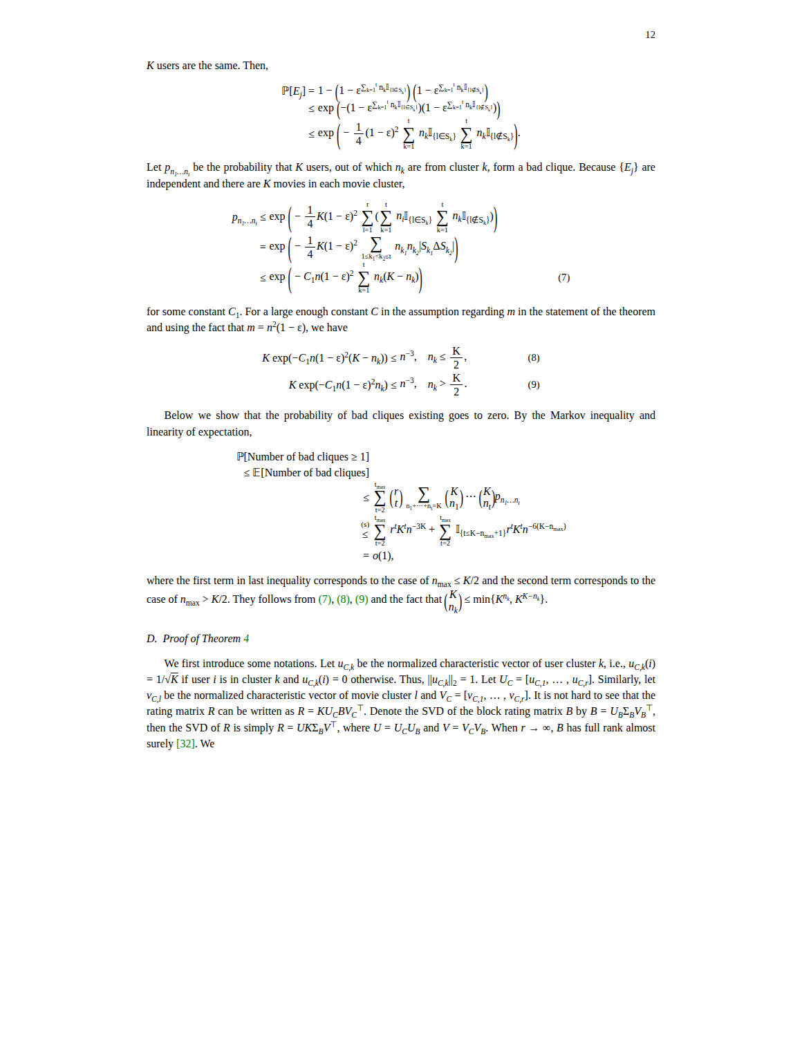12
K users are the same. Then,
ℙ[Ej] =
1 − (1 − ε∑k=1t nk𝕀{l∈Sk}) (1 − ε∑k=1t nk𝕀{l∉Sk})
≤
exp (−(1 − ε∑k=1t nk𝕀{l∈Sk})(1 − ε∑k=1t nk𝕀{l∉Sk}))
≤
exp ( − 14(1 − ε)2 t∑k=1 nk 𝕀{l∈Sk} t∑k=1 nk 𝕀{l∉Sk}).
Let pn1…nt be the probability that K users, out of which nk are from cluster k, form a bad clique. Because {Ej} are independent and there are K movies in each movie cluster,
pn1…nt ≤
exp ( − 14 K(1 − ε)2 r∑l=1(t∑k=1 ni 𝕀{l∈Sk} t∑k=1 nk 𝕀{l∉Sk}))
=
exp ( − 14 K(1 − ε)2 ∑1≤k1<k2≤t nk1nk2|Sk1 ΔSk2|)
≤
exp ( − C1n(1 − ε)2 t∑k=1 nk(K − nk))
(7)
for some constant C1. For a large enough constant C in the assumption regarding m in the statement of the theorem and using the fact that m = n2(1 − ε), we have
K exp(−C1n(1 − ε)2(K − nk)) ≤
n−3, nk ≤ K 2,
(8)
K exp(−C1n(1 − ε)2nk) ≤
n−3, nk > K 2.
(9)
Below we show that the probability of bad cliques existing goes to zero. By the Markov inequality and linearity of expectation,
ℙ[Number of bad cliques ≥ 1]
≤ 𝔼[Number of bad cliques]
≤
tmax∑t=2 rt ∑n1+⋯+nt=K Kn1 ⋯ Knt pn1…nt
(s)≤
tmax∑t=2 rtKtn−3K + tmax∑t=2 𝕀{t≤K−nmax+1}rtKtn−6(K−nmax)
=
o(1),
where the first term in last inequality corresponds to the case of nmax ≤ K/2 and the second term corresponds to the case of nmax > K/2. They follows from (7), (8), (9) and the fact that Knk ≤ min{Knk, KK−nk}.
D. Proof of Theorem 4
We first introduce some notations. Let uC,k be the normalized characteristic vector of user cluster k, i.e., uC,k(i) = 1/√K if user i is in cluster k and uC,k(i) = 0 otherwise. Thus, ||uC,k||2 = 1. Let UC = [uC,1, … , uC,r]. Similarly, let vC,l be the normalized characteristic vector of movie cluster l and VC = [vC,1, … , vC,r]. It is not hard to see that the rating matrix R can be written as R = KUCBVC⊤. Denote the SVD of the block rating matrix B by B = UBΣBVB⊤, then the SVD of R is simply R = UKΣBV⊤, where U = UCUB and V = VCVB. When r → ∞, B has full rank almost surely [32]. We